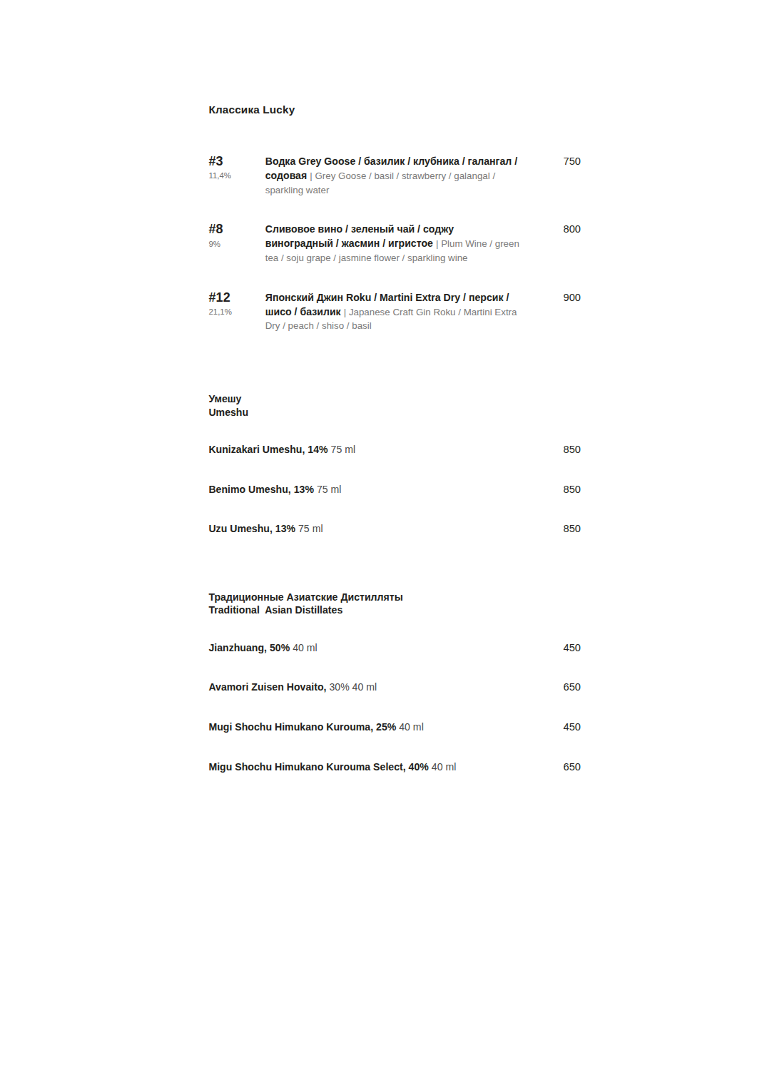Классика Lucky
#3 11,4%
Водка Grey Goose / базилик / клубника / галангал / содовая | Grey Goose / basil / strawberry / galangal / sparkling water
750
#8 9%
Сливовое вино / зеленый чай / соджу виноградный / жасмин / игристое | Plum Wine / green tea / soju grape / jasmine flower / sparkling wine
800
#12 21,1%
Японский Джин Roku / Martini Extra Dry / персик / шисо / базилик | Japanese Craft Gin Roku / Martini Extra Dry / peach / shiso / basil
900
УмешуUmeshu
Kunizakari Umeshu, 14% 75 ml
850
Benimo Umeshu, 13% 75 ml
850
Uzu Umeshu, 13% 75 ml
850
Традиционные Азиатские ДистиллятыTraditional Asian Distillates
Jianzhuang, 50% 40 ml
450
Avamori Zuisen Hovaito, 30% 40 ml
650
Mugi Shochu Himukano Kurouma, 25% 40 ml
450
Migu Shochu Himukano Kurouma Select, 40% 40 ml
650